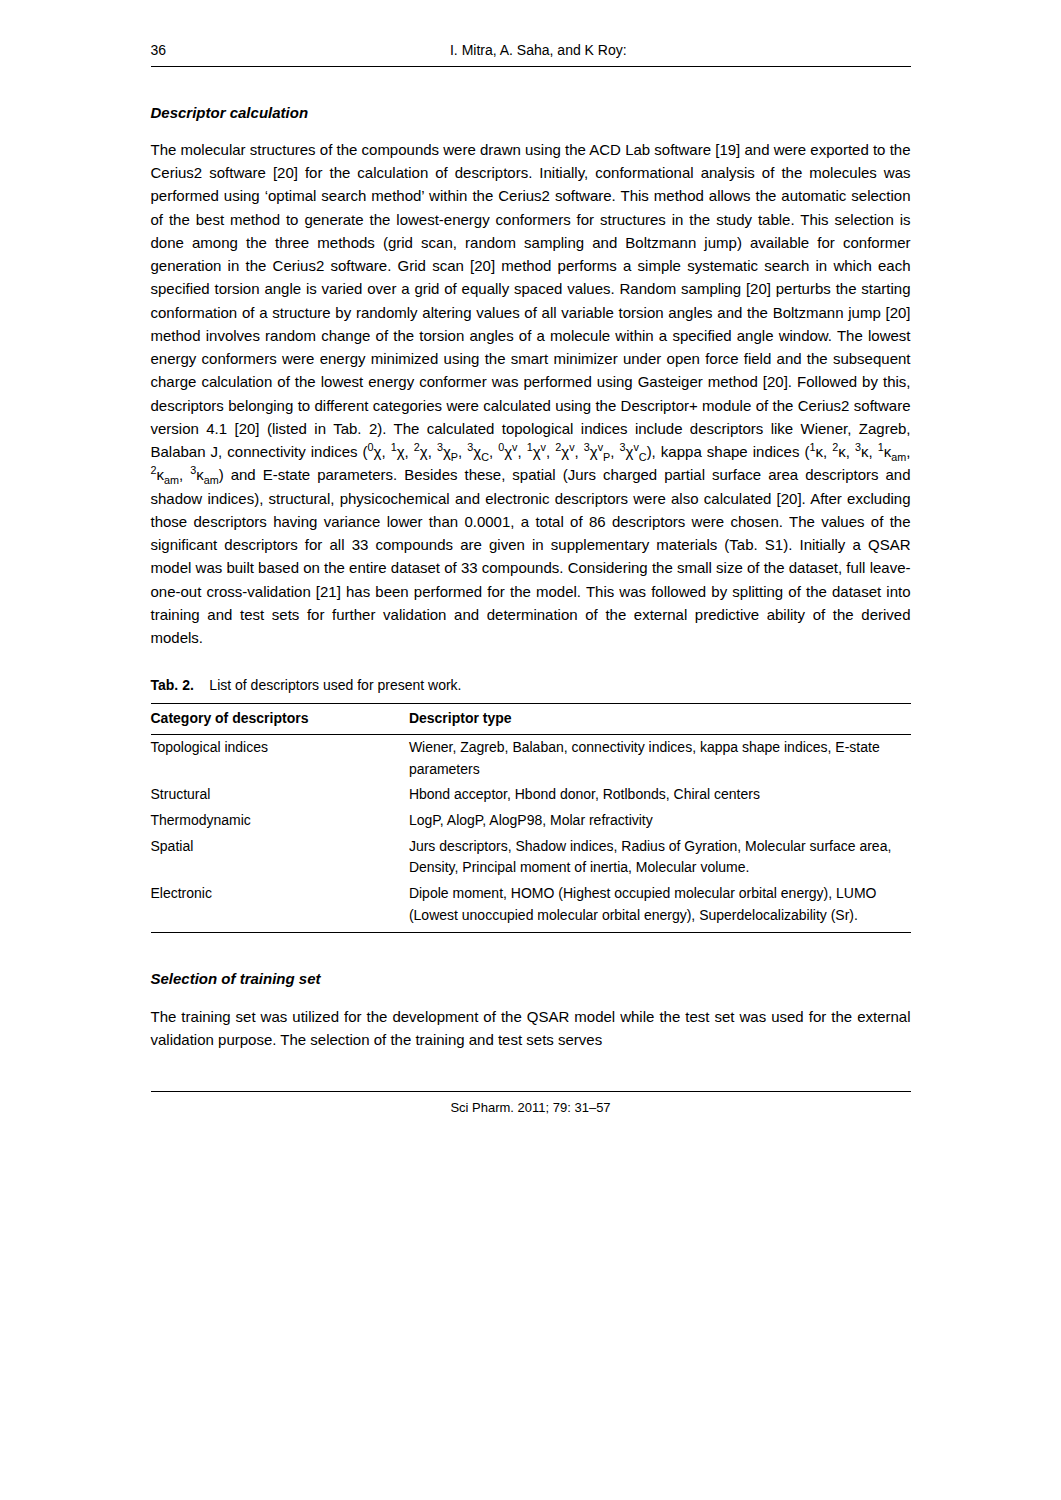36 I. Mitra, A. Saha, and K Roy:
Descriptor calculation
The molecular structures of the compounds were drawn using the ACD Lab software [19] and were exported to the Cerius2 software [20] for the calculation of descriptors. Initially, conformational analysis of the molecules was performed using ‘optimal search method’ within the Cerius2 software. This method allows the automatic selection of the best method to generate the lowest-energy conformers for structures in the study table. This selection is done among the three methods (grid scan, random sampling and Boltzmann jump) available for conformer generation in the Cerius2 software. Grid scan [20] method performs a simple systematic search in which each specified torsion angle is varied over a grid of equally spaced values. Random sampling [20] perturbs the starting conformation of a structure by randomly altering values of all variable torsion angles and the Boltzmann jump [20] method involves random change of the torsion angles of a molecule within a specified angle window. The lowest energy conformers were energy minimized using the smart minimizer under open force field and the subsequent charge calculation of the lowest energy conformer was performed using Gasteiger method [20]. Followed by this, descriptors belonging to different categories were calculated using the Descriptor+ module of the Cerius2 software version 4.1 [20] (listed in Tab. 2). The calculated topological indices include descriptors like Wiener, Zagreb, Balaban J, connectivity indices (0χ, 1χ, 2χ, 3χP, 3χC, 0χv, 1χv, 2χv, 3χvP, 3χvC), kappa shape indices (1κ, 2κ, 3κ, 1κam, 2κam, 3κam) and E-state parameters. Besides these, spatial (Jurs charged partial surface area descriptors and shadow indices), structural, physicochemical and electronic descriptors were also calculated [20]. After excluding those descriptors having variance lower than 0.0001, a total of 86 descriptors were chosen. The values of the significant descriptors for all 33 compounds are given in supplementary materials (Tab. S1). Initially a QSAR model was built based on the entire dataset of 33 compounds. Considering the small size of the dataset, full leave-one-out cross-validation [21] has been performed for the model. This was followed by splitting of the dataset into training and test sets for further validation and determination of the external predictive ability of the derived models.
Tab. 2. List of descriptors used for present work.
| Category of descriptors | Descriptor type |
| --- | --- |
| Topological indices | Wiener, Zagreb, Balaban, connectivity indices, kappa shape indices, E-state parameters |
| Structural | Hbond acceptor, Hbond donor, Rotlbonds, Chiral centers |
| Thermodynamic | LogP, AlogP, AlogP98, Molar refractivity |
| Spatial | Jurs descriptors, Shadow indices, Radius of Gyration, Molecular surface area, Density, Principal moment of inertia, Molecular volume. |
| Electronic | Dipole moment, HOMO (Highest occupied molecular orbital energy), LUMO (Lowest unoccupied molecular orbital energy), Superdelocalizability (Sr). |
Selection of training set
The training set was utilized for the development of the QSAR model while the test set was used for the external validation purpose. The selection of the training and test sets serves
Sci Pharm. 2011; 79: 31–57